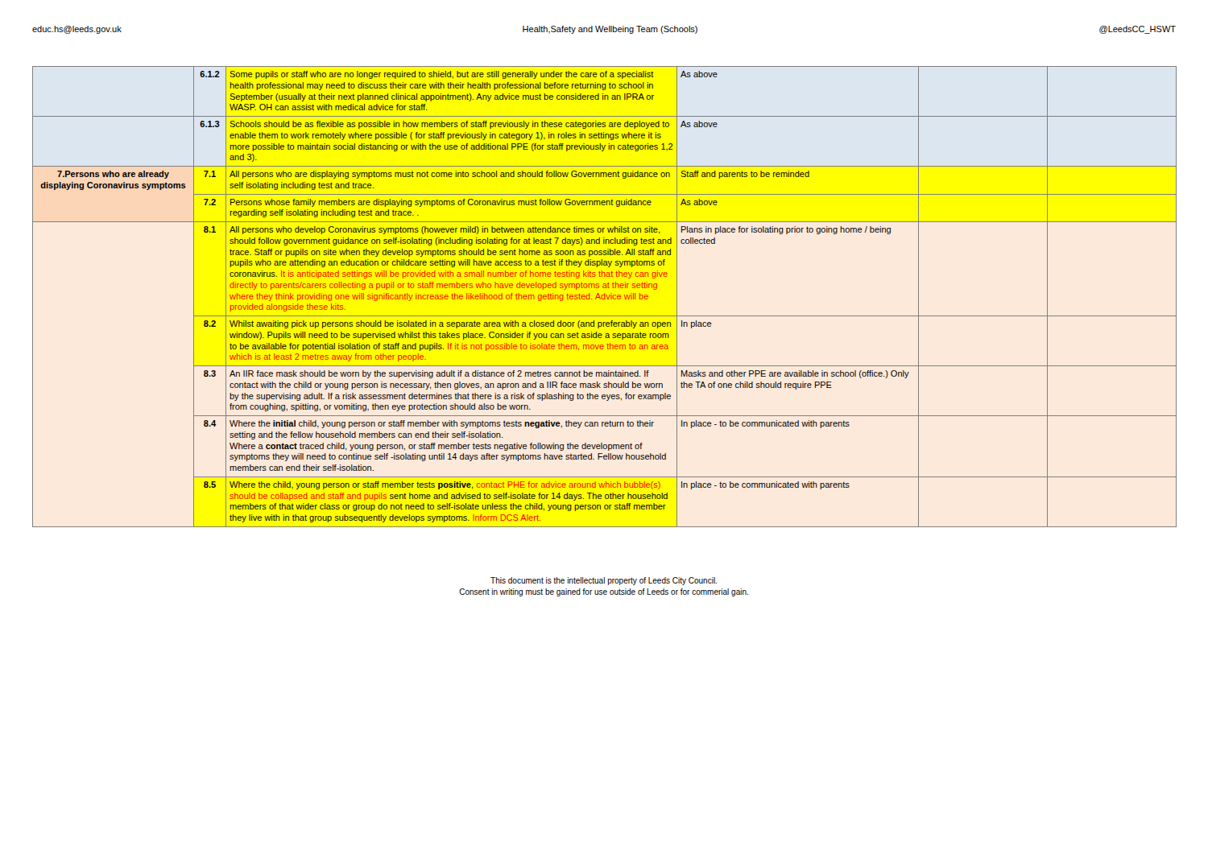educ.hs@leeds.gov.uk
Health,Safety and Wellbeing Team (Schools)
@LeedsCC_HSWT
| | 6.1.2 | Some pupils or staff who are no longer required to shield, but are still generally under the care of a specialist health professional may need to discuss their care with their health professional before returning to school in September (usually at their next planned clinical appointment). Any advice must be considered in an IPRA or WASP. OH can assist with medical advice for staff. | As above | | |
| | 6.1.3 | Schools should be as flexible as possible in how members of staff previously in these categories are deployed to enable them to work remotely where possible ( for staff previously in category 1), in roles in settings where it is more possible to maintain social distancing or with the use of additional PPE (for staff previously in categories 1,2 and 3). | As above | | |
| 7.Persons who are already displaying Coronavirus symptoms | 7.1 | All persons who are displaying symptoms must not come into school and should follow Government guidance on self isolating including test and trace. | Staff and parents to be reminded | | |
| 7.2 | Persons whose family members are displaying symptoms of Coronavirus must follow Government guidance regarding self isolating including test and trace. . | As above | | |
| | 8.1 | All persons who develop Coronavirus symptoms (however mild) in between attendance times or whilst on site, should follow government guidance on self-isolating (including isolating for at least 7 days) and including test and trace. Staff or pupils on site when they develop symptoms should be sent home as soon as possible. All staff and pupils who are attending an education or childcare setting will have access to a test if they display symptoms of coronavirus. It is anticipated settings will be provided with a small number of home testing kits that they can give directly to parents/carers collecting a pupil or to staff members who have developed symptoms at their setting where they think providing one will significantly increase the likelihood of them getting tested. Advice will be provided alongside these kits. | Plans in place for isolating prior to going home / being collected | | |
| 8.2 | Whilst awaiting pick up persons should be isolated in a separate area with a closed door (and preferably an open window). Pupils will need to be supervised whilst this takes place. Consider if you can set aside a separate room to be available for potential isolation of staff and pupils. If it is not possible to isolate them, move them to an area which is at least 2 metres away from other people. | In place | | |
| 8.3 | An IIR face mask should be worn by the supervising adult if a distance of 2 metres cannot be maintained. If contact with the child or young person is necessary, then gloves, an apron and a IIR face mask should be worn by the supervising adult. If a risk assessment determines that there is a risk of splashing to the eyes, for example from coughing, spitting, or vomiting, then eye protection should also be worn. | Masks and other PPE are available in school (office.) Only the TA of one child should require PPE | | |
| 8.4 | Where the initial child, young person or staff member with symptoms tests negative , they can return to their setting and the fellow household members can end their self-isolation. Where a contact traced child, young person, or staff member tests negative following the development of symptoms they will need to continue self -isolating until 14 days after symptoms have started. Fellow household members can end their self-isolation. | In place - to be communicated with parents | | |
| 8.5 | Where the child, young person or staff member tests positive , contact PHE for advice around which bubble(s) should be collapsed and staff and pupils sent home and advised to self-isolate for 14 days. The other household members of that wider class or group do not need to self-isolate unless the child, young person or staff member they live with in that group subsequently develops symptoms. Inform DCS Alert. | In place - to be communicated with parents | | |
This document is the intellectual property of Leeds City Council.
Consent in writing must be gained for use outside of Leeds or for commerial gain.